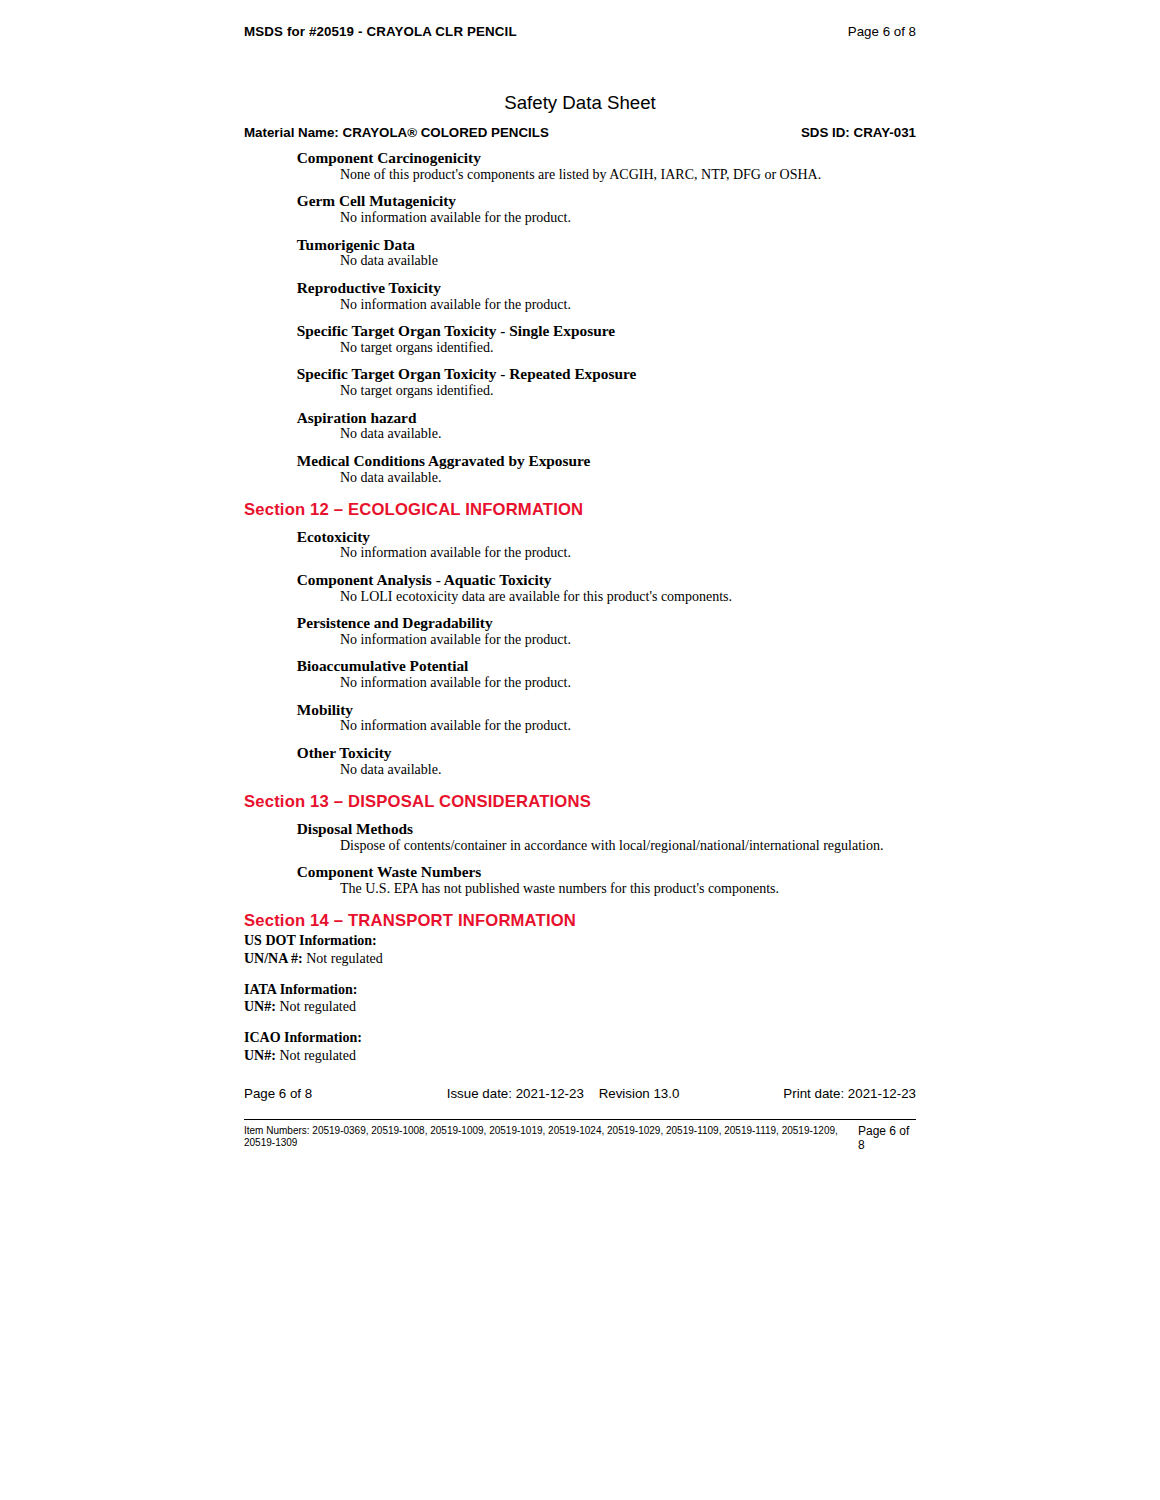MSDS for #20519 - CRAYOLA CLR PENCIL
Page 6 of 8
Safety Data Sheet
Material Name: CRAYOLA® COLORED PENCILS
SDS ID: CRAY-031
Component Carcinogenicity
None of this product's components are listed by ACGIH, IARC, NTP, DFG or OSHA.
Germ Cell Mutagenicity
No information available for the product.
Tumorigenic Data
No data available
Reproductive Toxicity
No information available for the product.
Specific Target Organ Toxicity - Single Exposure
No target organs identified.
Specific Target Organ Toxicity - Repeated Exposure
No target organs identified.
Aspiration hazard
No data available.
Medical Conditions Aggravated by Exposure
No data available.
Section 12 – ECOLOGICAL INFORMATION
Ecotoxicity
No information available for the product.
Component Analysis - Aquatic Toxicity
No LOLI ecotoxicity data are available for this product's components.
Persistence and Degradability
No information available for the product.
Bioaccumulative Potential
No information available for the product.
Mobility
No information available for the product.
Other Toxicity
No data available.
Section 13 – DISPOSAL CONSIDERATIONS
Disposal Methods
Dispose of contents/container in accordance with local/regional/national/international regulation.
Component Waste Numbers
The U.S. EPA has not published waste numbers for this product's components.
Section 14 – TRANSPORT INFORMATION
US DOT Information:
UN/NA #: Not regulated
IATA Information:
UN#: Not regulated
ICAO Information:
UN#: Not regulated
Page 6 of 8
Issue date: 2021-12-23 Revision 13.0
Print date: 2021-12-23
Item Numbers: 20519-0369, 20519-1008, 20519-1009, 20519-1019, 20519-1024, 20519-1029, 20519-1109, 20519-1119, 20519-1209, 20519-1309
Page 6 of 8